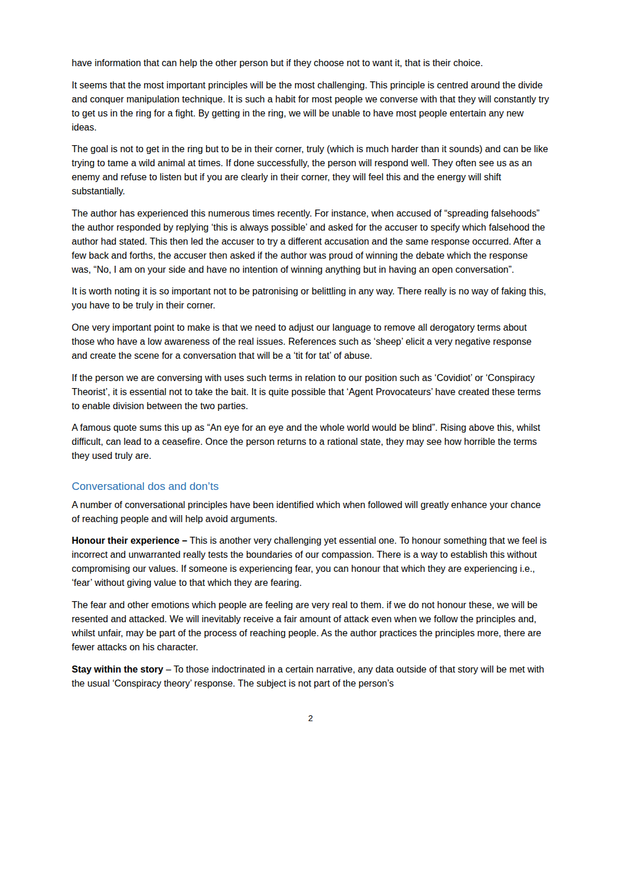have information that can help the other person but if they choose not to want it, that is their choice.
It seems that the most important principles will be the most challenging. This principle is centred around the divide and conquer manipulation technique. It is such a habit for most people we converse with that they will constantly try to get us in the ring for a fight. By getting in the ring, we will be unable to have most people entertain any new ideas.
The goal is not to get in the ring but to be in their corner, truly (which is much harder than it sounds) and can be like trying to tame a wild animal at times. If done successfully, the person will respond well. They often see us as an enemy and refuse to listen but if you are clearly in their corner, they will feel this and the energy will shift substantially.
The author has experienced this numerous times recently. For instance, when accused of “spreading falsehoods” the author responded by replying ‘this is always possible’ and asked for the accuser to specify which falsehood the author had stated. This then led the accuser to try a different accusation and the same response occurred. After a few back and forths, the accuser then asked if the author was proud of winning the debate which the response was, “No, I am on your side and have no intention of winning anything but in having an open conversation”.
It is worth noting it is so important not to be patronising or belittling in any way. There really is no way of faking this, you have to be truly in their corner.
One very important point to make is that we need to adjust our language to remove all derogatory terms about those who have a low awareness of the real issues. References such as ‘sheep’ elicit a very negative response and create the scene for a conversation that will be a ‘tit for tat’ of abuse.
If the person we are conversing with uses such terms in relation to our position such as ‘Covidiot’ or ‘Conspiracy Theorist’, it is essential not to take the bait. It is quite possible that ‘Agent Provocateurs’ have created these terms to enable division between the two parties.
A famous quote sums this up as “An eye for an eye and the whole world would be blind”. Rising above this, whilst difficult, can lead to a ceasefire. Once the person returns to a rational state, they may see how horrible the terms they used truly are.
Conversational dos and don’ts
A number of conversational principles have been identified which when followed will greatly enhance your chance of reaching people and will help avoid arguments.
Honour their experience – This is another very challenging yet essential one. To honour something that we feel is incorrect and unwarranted really tests the boundaries of our compassion. There is a way to establish this without compromising our values. If someone is experiencing fear, you can honour that which they are experiencing i.e., ‘fear’ without giving value to that which they are fearing.
The fear and other emotions which people are feeling are very real to them. if we do not honour these, we will be resented and attacked. We will inevitably receive a fair amount of attack even when we follow the principles and, whilst unfair, may be part of the process of reaching people. As the author practices the principles more, there are fewer attacks on his character.
Stay within the story – To those indoctrinated in a certain narrative, any data outside of that story will be met with the usual ‘Conspiracy theory’ response. The subject is not part of the person’s
2